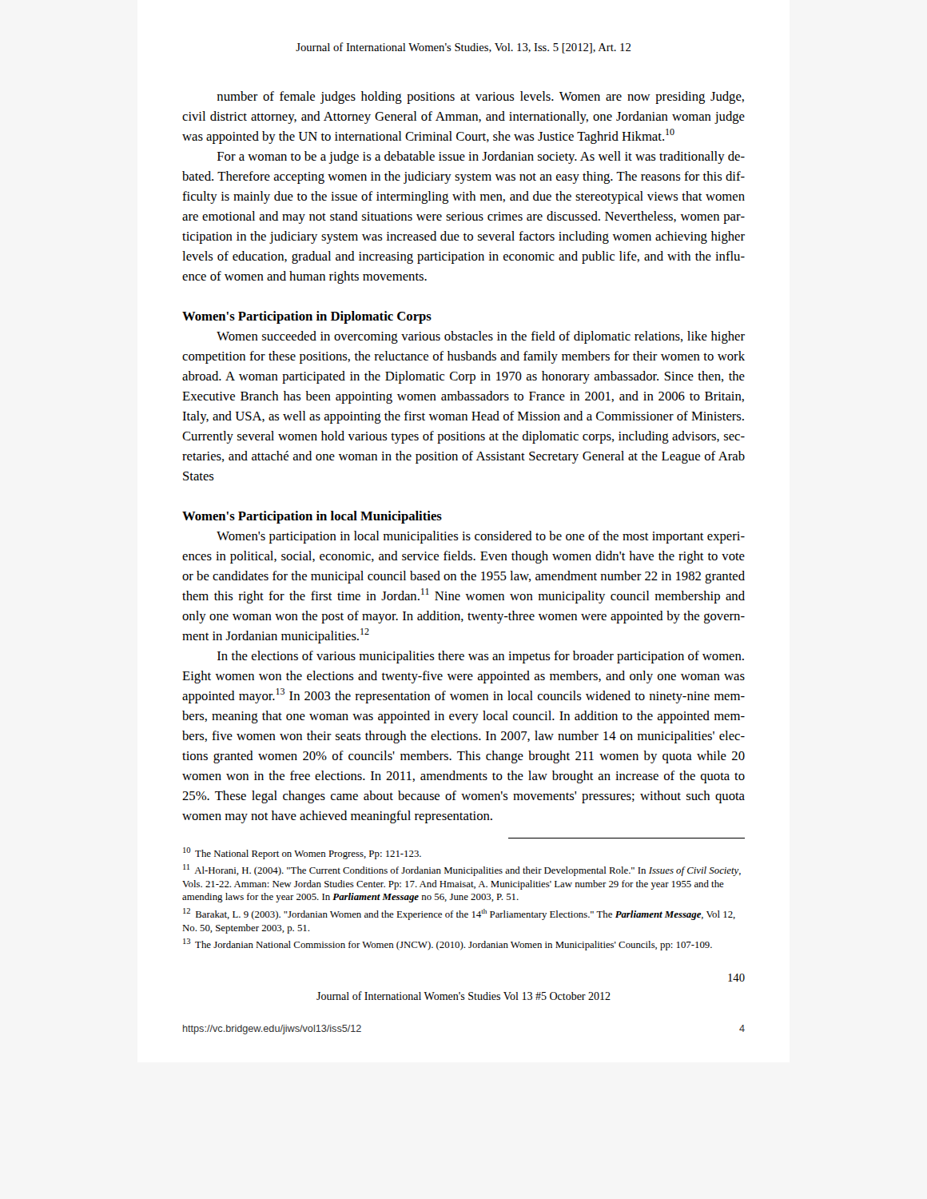Journal of International Women's Studies, Vol. 13, Iss. 5 [2012], Art. 12
number of female judges holding positions at various levels. Women are now presiding Judge, civil district attorney, and Attorney General of Amman, and internationally, one Jordanian woman judge was appointed by the UN to international Criminal Court, she was Justice Taghrid Hikmat.10
For a woman to be a judge is a debatable issue in Jordanian society. As well it was traditionally debated. Therefore accepting women in the judiciary system was not an easy thing. The reasons for this difficulty is mainly due to the issue of intermingling with men, and due the stereotypical views that women are emotional and may not stand situations were serious crimes are discussed. Nevertheless, women participation in the judiciary system was increased due to several factors including women achieving higher levels of education, gradual and increasing participation in economic and public life, and with the influence of women and human rights movements.
Women's Participation in Diplomatic Corps
Women succeeded in overcoming various obstacles in the field of diplomatic relations, like higher competition for these positions, the reluctance of husbands and family members for their women to work abroad. A woman participated in the Diplomatic Corp in 1970 as honorary ambassador. Since then, the Executive Branch has been appointing women ambassadors to France in 2001, and in 2006 to Britain, Italy, and USA, as well as appointing the first woman Head of Mission and a Commissioner of Ministers. Currently several women hold various types of positions at the diplomatic corps, including advisors, secretaries, and attaché and one woman in the position of Assistant Secretary General at the League of Arab States
Women's Participation in local Municipalities
Women's participation in local municipalities is considered to be one of the most important experiences in political, social, economic, and service fields. Even though women didn't have the right to vote or be candidates for the municipal council based on the 1955 law, amendment number 22 in 1982 granted them this right for the first time in Jordan.11 Nine women won municipality council membership and only one woman won the post of mayor. In addition, twenty-three women were appointed by the government in Jordanian municipalities.12
In the elections of various municipalities there was an impetus for broader participation of women. Eight women won the elections and twenty-five were appointed as members, and only one woman was appointed mayor.13 In 2003 the representation of women in local councils widened to ninety-nine members, meaning that one woman was appointed in every local council. In addition to the appointed members, five women won their seats through the elections. In 2007, law number 14 on municipalities' elections granted women 20% of councils' members. This change brought 211 women by quota while 20 women won in the free elections. In 2011, amendments to the law brought an increase of the quota to 25%. These legal changes came about because of women's movements' pressures; without such quota women may not have achieved meaningful representation.
10 The National Report on Women Progress, Pp: 121-123.
11 Al-Horani, H. (2004). "The Current Conditions of Jordanian Municipalities and their Developmental Role." In Issues of Civil Society, Vols. 21-22. Amman: New Jordan Studies Center. Pp: 17. And Hmaisat, A. Municipalities' Law number 29 for the year 1955 and the amending laws for the year 2005. In Parliament Message no 56, June 2003, P. 51.
12 Barakat, L. 9 (2003). "Jordanian Women and the Experience of the 14th Parliamentary Elections." The Parliament Message, Vol 12, No. 50, September 2003, p. 51.
13 The Jordanian National Commission for Women (JNCW). (2010). Jordanian Women in Municipalities' Councils, pp: 107-109.
140
Journal of International Women's Studies Vol 13 #5 October 2012
https://vc.bridgew.edu/jiws/vol13/iss5/12 4